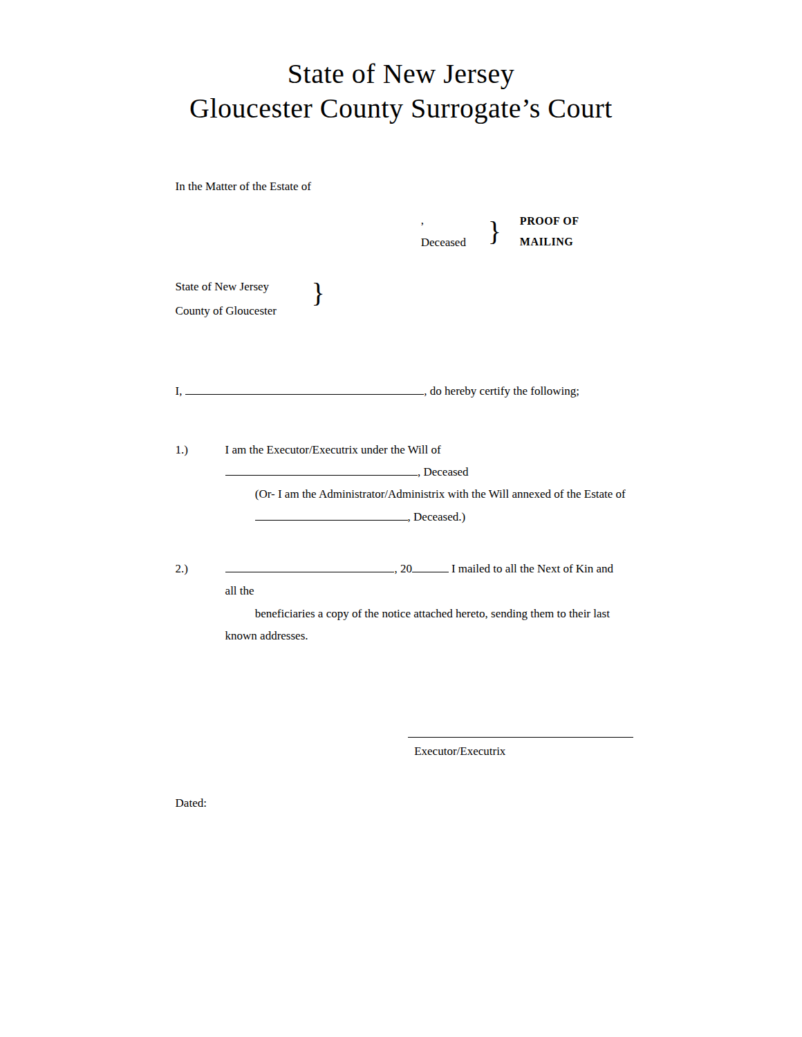State of New Jersey Gloucester County Surrogate’s Court
In the Matter of the Estate of
, Deceased } PROOF OF MAILING
}
State of New Jersey
County of Gloucester
I, , do hereby certify the following;
1.) I am the Executor/Executrix under the Will of , Deceased
(Or- I am the Administrator/Administrix with the Will annexed of the Estate of
, Deceased.)
2.) , 20 I mailed to all the Next of Kin and all the
beneficiaries a copy of the notice attached hereto, sending them to their last known addresses.
Executor/Executrix
Dated: